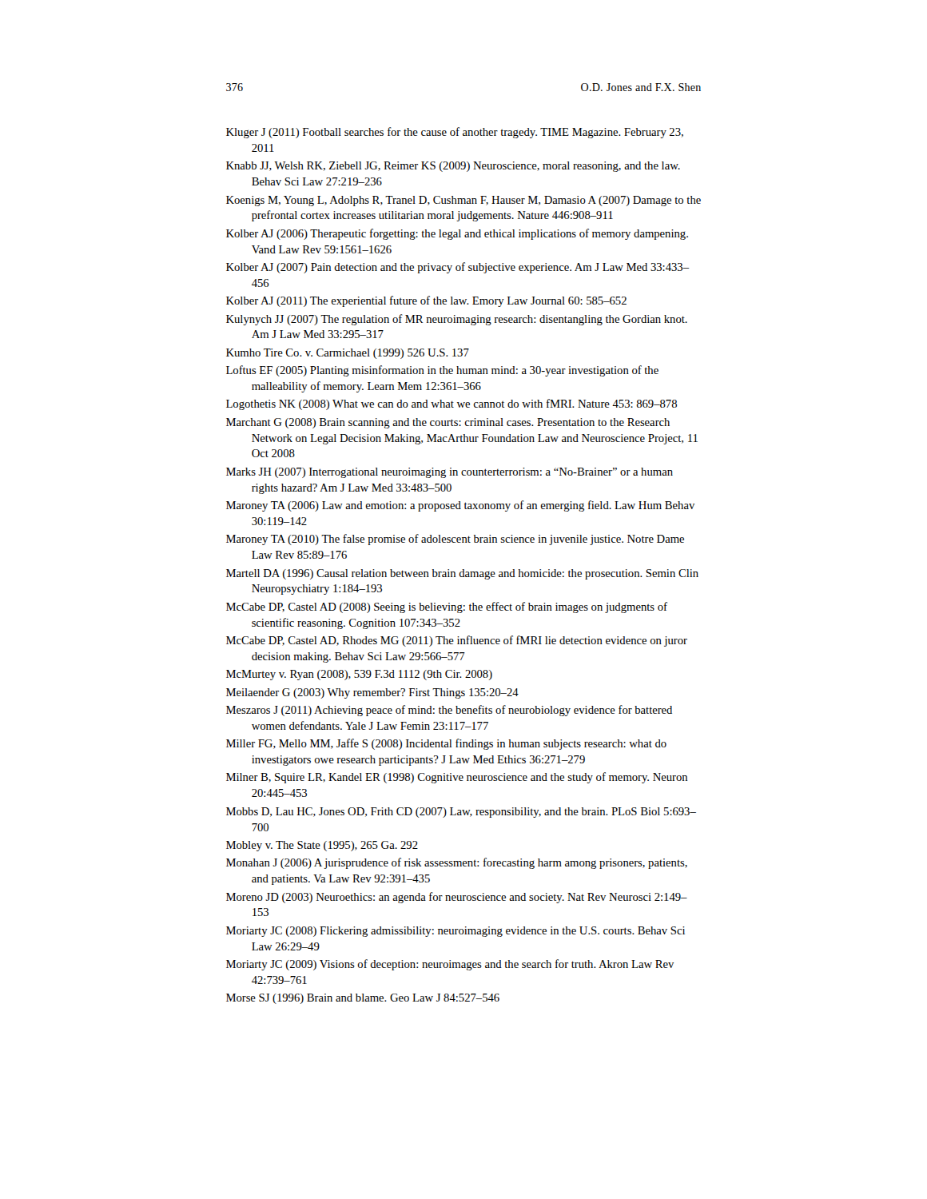376 O.D. Jones and F.X. Shen
Kluger J (2011) Football searches for the cause of another tragedy. TIME Magazine. February 23, 2011
Knabb JJ, Welsh RK, Ziebell JG, Reimer KS (2009) Neuroscience, moral reasoning, and the law. Behav Sci Law 27:219–236
Koenigs M, Young L, Adolphs R, Tranel D, Cushman F, Hauser M, Damasio A (2007) Damage to the prefrontal cortex increases utilitarian moral judgements. Nature 446:908–911
Kolber AJ (2006) Therapeutic forgetting: the legal and ethical implications of memory dampening. Vand Law Rev 59:1561–1626
Kolber AJ (2007) Pain detection and the privacy of subjective experience. Am J Law Med 33:433–456
Kolber AJ (2011) The experiential future of the law. Emory Law Journal 60: 585–652
Kulynych JJ (2007) The regulation of MR neuroimaging research: disentangling the Gordian knot. Am J Law Med 33:295–317
Kumho Tire Co. v. Carmichael (1999) 526 U.S. 137
Loftus EF (2005) Planting misinformation in the human mind: a 30-year investigation of the malleability of memory. Learn Mem 12:361–366
Logothetis NK (2008) What we can do and what we cannot do with fMRI. Nature 453: 869–878
Marchant G (2008) Brain scanning and the courts: criminal cases. Presentation to the Research Network on Legal Decision Making, MacArthur Foundation Law and Neuroscience Project, 11 Oct 2008
Marks JH (2007) Interrogational neuroimaging in counterterrorism: a “No-Brainer” or a human rights hazard? Am J Law Med 33:483–500
Maroney TA (2006) Law and emotion: a proposed taxonomy of an emerging field. Law Hum Behav 30:119–142
Maroney TA (2010) The false promise of adolescent brain science in juvenile justice. Notre Dame Law Rev 85:89–176
Martell DA (1996) Causal relation between brain damage and homicide: the prosecution. Semin Clin Neuropsychiatry 1:184–193
McCabe DP, Castel AD (2008) Seeing is believing: the effect of brain images on judgments of scientific reasoning. Cognition 107:343–352
McCabe DP, Castel AD, Rhodes MG (2011) The influence of fMRI lie detection evidence on juror decision making. Behav Sci Law 29:566–577
McMurtey v. Ryan (2008), 539 F.3d 1112 (9th Cir. 2008)
Meilaender G (2003) Why remember? First Things 135:20–24
Meszaros J (2011) Achieving peace of mind: the benefits of neurobiology evidence for battered women defendants. Yale J Law Femin 23:117–177
Miller FG, Mello MM, Jaffe S (2008) Incidental findings in human subjects research: what do investigators owe research participants? J Law Med Ethics 36:271–279
Milner B, Squire LR, Kandel ER (1998) Cognitive neuroscience and the study of memory. Neuron 20:445–453
Mobbs D, Lau HC, Jones OD, Frith CD (2007) Law, responsibility, and the brain. PLoS Biol 5:693–700
Mobley v. The State (1995), 265 Ga. 292
Monahan J (2006) A jurisprudence of risk assessment: forecasting harm among prisoners, patients, and patients. Va Law Rev 92:391–435
Moreno JD (2003) Neuroethics: an agenda for neuroscience and society. Nat Rev Neurosci 2:149–153
Moriarty JC (2008) Flickering admissibility: neuroimaging evidence in the U.S. courts. Behav Sci Law 26:29–49
Moriarty JC (2009) Visions of deception: neuroimages and the search for truth. Akron Law Rev 42:739–761
Morse SJ (1996) Brain and blame. Geo Law J 84:527–546